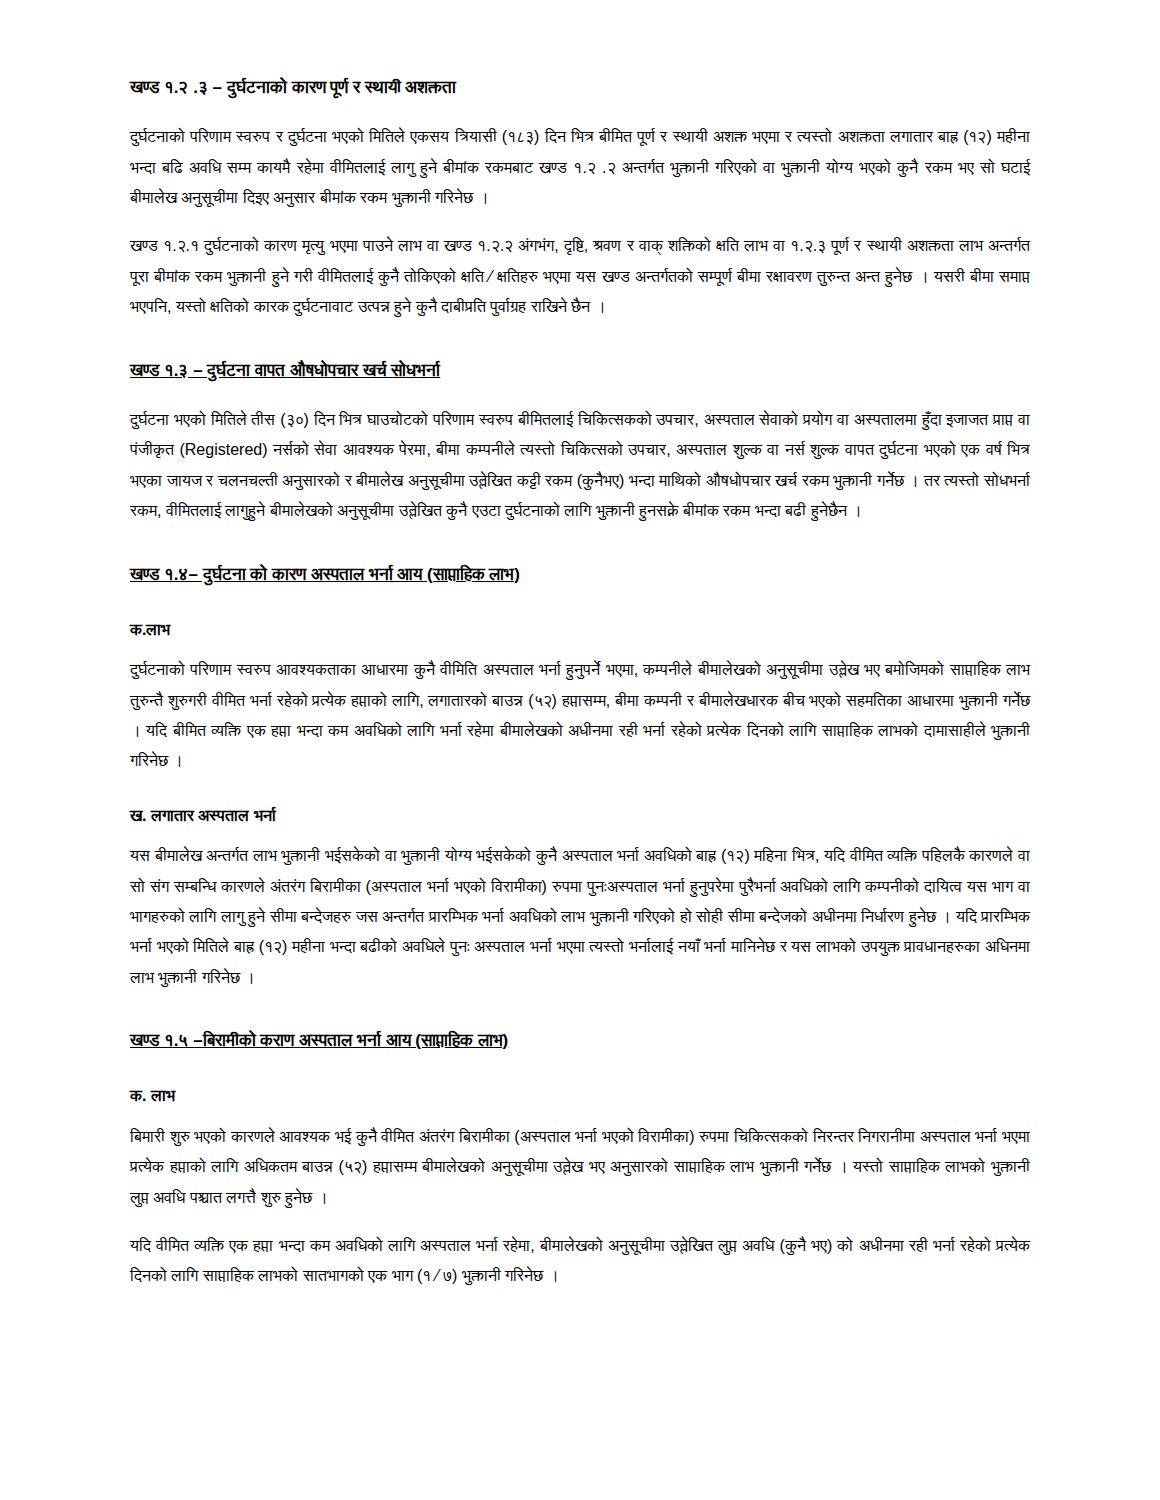खण्ड १.२ .३ – दुर्घटनाको कारण पूर्ण र स्थायी अशक्तता
दुर्घटनाको परिणाम स्वरुप र दुर्घटना भएको मितिले एकसय त्रियासी (१८३) दिन भित्र बीमित पूर्ण र स्थायी अशक्त भएमा र त्यस्तो अशक्तता लगातार बाह्र (१२) महीना भन्दा बढि अवधि सम्म कायमै रहेमा वीमितलाई लागु हुने बीमांक रकमबाट खण्ड १.२ .२ अन्तर्गत भुक्तानी गरिएको वा भुक्तानी योग्य भएको कुनै रकम भए सो घटाई बीमालेख अनुसूचीमा दिइए अनुसार बीमांक रकम भुक्तानी गरिनेछ ।
खण्ड १.२.१ दुर्घटनाको कारण मृत्यु भएमा पाउने लाभ वा खण्ड १.२.२ अंगभंग, दृष्टि, श्रवण र वाक् शक्तिको क्षति लाभ वा १.२.३ पूर्ण र स्थायी अशक्तता लाभ अन्तर्गत पूरा बीमांक रकम भुक्तानी हुने गरी वीमितलाई कुनै तोकिएको क्षति ⁄ क्षतिहरु भएमा यस खण्ड अन्तर्गतको सम्पूर्ण बीमा रक्षावरण तुरुन्त अन्त हुनेछ । यसरी बीमा समाप्त भएपनि, यस्तो क्षतिको कारक दुर्घटनावाट उत्पन्न हुने कुनै दाबीप्रति पुर्वाग्रह राखिने छैन ।
खण्ड १.३ – दुर्घटना वापत औषधोपचार खर्च सोधभर्ना
दुर्घटना भएको मितिले तीस (३०) दिन भित्र घाउचोटको परिणाम स्वरुप बीमितलाई चिकित्सकको उपचार, अस्पताल सेवाको प्रयोग वा अस्पतालमा हुँदा इजाजत प्राप्त वा पंजीकृत (Registered) नर्सको सेवा आवश्यक पेरमा, बीमा कम्पनीले त्यस्तो चिकित्सको उपचार, अस्पताल शुल्क वा नर्स शुल्क वापत दुर्घटना भएको एक वर्ष भित्र भएका जायज र चलनचल्ती अनुसारको र बीमालेख अनुसूचीमा उल्लेखित कट्टी रकम (कुनैभए) भन्दा माथिको औषधोपचार खर्च रकम भुक्तानी गर्नेछ । तर त्यस्तो सोधभर्ना रकम, वीमितलाई लागुहुने बीमालेखको अनुसूचीमा उल्लेखित कुनै एउटा दुर्घटनाको लागि भुक्तानी हुनसक्ने बीमांक रकम भन्दा बढी हुनेछैन ।
खण्ड १.४– दुर्घटना को कारण अस्पताल भर्ना आय (साप्ताहिक लाभ)
क.लाभ
दुर्घटनाको परिणाम स्वरुप आवश्यकताका आधारमा कुनै वीमिति अस्पताल भर्ना हुनुपर्ने भएमा, कम्पनीले बीमालेखको अनुसूचीमा उल्लेख भए बमोजिमको साप्ताहिक लाभ तुरुन्तै शुरुगरी वीमित भर्ना रहेको प्रत्येक हप्ताको लागि, लगातारको बाउन्न (५२) हप्तासम्म, बीमा कम्पनी र बीमालेखधारक बीच भएको सहमतिका आधारमा भुक्तानी गर्नेछ । यदि बीमित व्यक्ति एक हप्ता भन्दा कम अवधिको लागि भर्ना रहेमा बीमालेखको अधीनमा रही भर्ना रहेको प्रत्येक दिनको लागि साप्ताहिक लाभको दामासाहीले भुक्तानी गरिनेछ ।
ख. लगातार अस्पताल भर्ना
यस बीमालेख अन्तर्गत लाभ भुक्तानी भईसकेको वा भुक्तानी योग्य भईसकेको कुनै अस्पताल भर्ना अवधिको बाह्र (१२) महिना भित्र, यदि वीमित व्यक्ति पहिलकै कारणले वा सो संग सम्बन्धि कारणले अंतरंग बिरामीका (अस्पताल भर्ना भएको विरामीका) रुपमा पुनःअस्पताल भर्ना हुनुपरेमा पुरैभर्ना अवधिको लागि कम्पनीको दायित्व यस भाग वा भागहरुको लागि लागु हुने सीमा बन्देजहरु जस अन्तर्गत प्रारम्भिक भर्ना अवधिको लाभ भुक्तानी गरिएको हो सोही सीमा बन्देजको अधीनमा निर्धारण हुनेछ । यदि प्रारम्भिक भर्ना भएको मितिले बाह्र (१२) महीना भन्दा बढीको अवधिले पुनः अस्पताल भर्ना भएमा त्यस्तो भर्नालाई नयाँ भर्ना मानिनेछ र यस लाभको उपयुक्त प्रावधानहरुका अधिनमा लाभ भुक्तानी गरिनेछ ।
खण्ड १.५ –बिरामीको कराण अस्पताल भर्ना आय (साप्ताहिक लाभ)
क. लाभ
बिमारी शुरु भएको कारणले आवश्यक भई कुनै वीमित अंतरंग बिरामीका (अस्पताल भर्ना भएको विरामीका) रुपमा चिकित्सकको निरन्तर निगरानीमा अस्पताल भर्ना भएमा प्रत्येक हप्ताको लागि अधिकतम बाउन्न (५२) हप्तासम्म बीमालेखको अनुसूचीमा उल्लेख भए अनुसारको साप्ताहिक लाभ भुक्तानी गर्नेछ । यस्तो साप्ताहिक लाभको भुक्तानी लुप्त अवधि पश्चात लगत्तै शुरु हुनेछ ।
यदि वीमित व्यक्ति एक हप्ता भन्दा कम अवधिको लागि अस्पताल भर्ना रहेमा, बीमालेखको अनुसूचीमा उल्लेखित लुप्त अवधि (कुनै भए) को अधीनमा रही भर्ना रहेको प्रत्येक दिनको लागि साप्ताहिक लाभको सातभागको एक भाग (१ ⁄ ७) भुक्तानी गरिनेछ ।